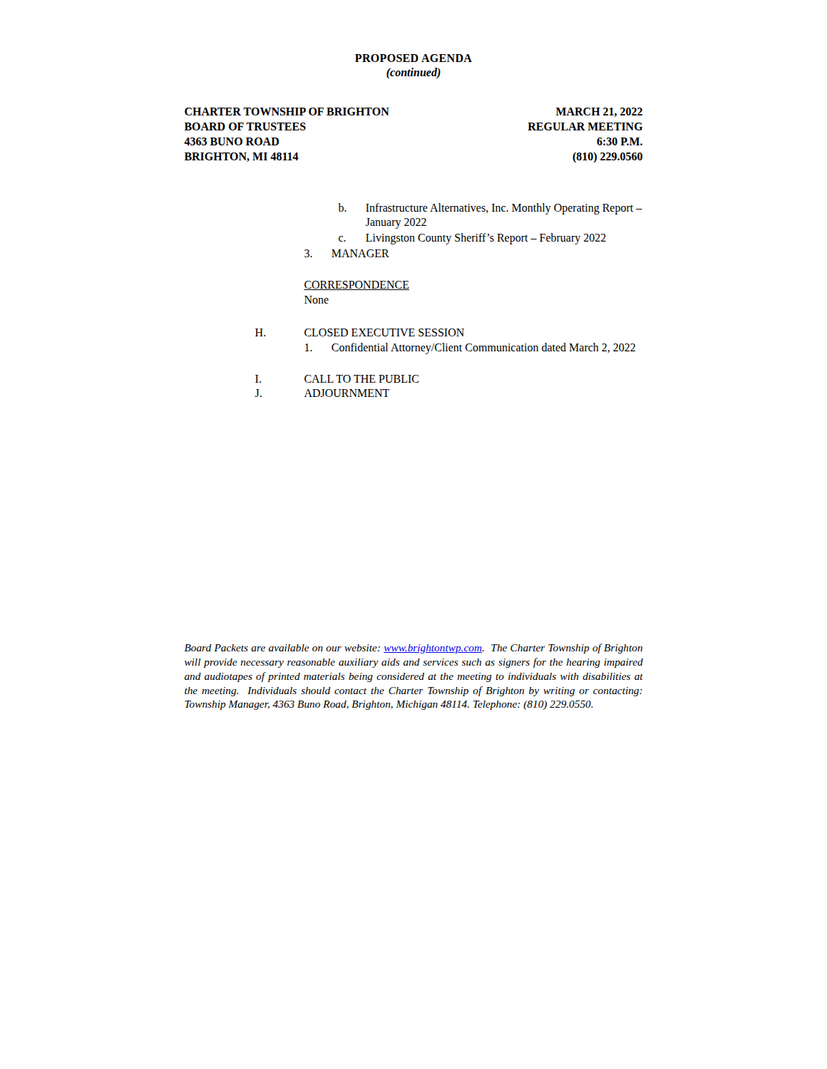PROPOSED AGENDA
(continued)
| CHARTER TOWNSHIP OF BRIGHTON | MARCH 21, 2022 |
| BOARD OF TRUSTEES | REGULAR MEETING |
| 4363 BUNO ROAD | 6:30 P.M. |
| BRIGHTON, MI 48114 | (810) 229.0560 |
b. Infrastructure Alternatives, Inc. Monthly Operating Report – January 2022
c. Livingston County Sheriff’s Report – February 2022
3. MANAGER
CORRESPONDENCE
None
H. CLOSED EXECUTIVE SESSION
1. Confidential Attorney/Client Communication dated March 2, 2022
I. CALL TO THE PUBLIC
J. ADJOURNMENT
Board Packets are available on our website: www.brightontwp.com. The Charter Township of Brighton will provide necessary reasonable auxiliary aids and services such as signers for the hearing impaired and audiotapes of printed materials being considered at the meeting to individuals with disabilities at the meeting. Individuals should contact the Charter Township of Brighton by writing or contacting: Township Manager, 4363 Buno Road, Brighton, Michigan 48114. Telephone: (810) 229.0550.